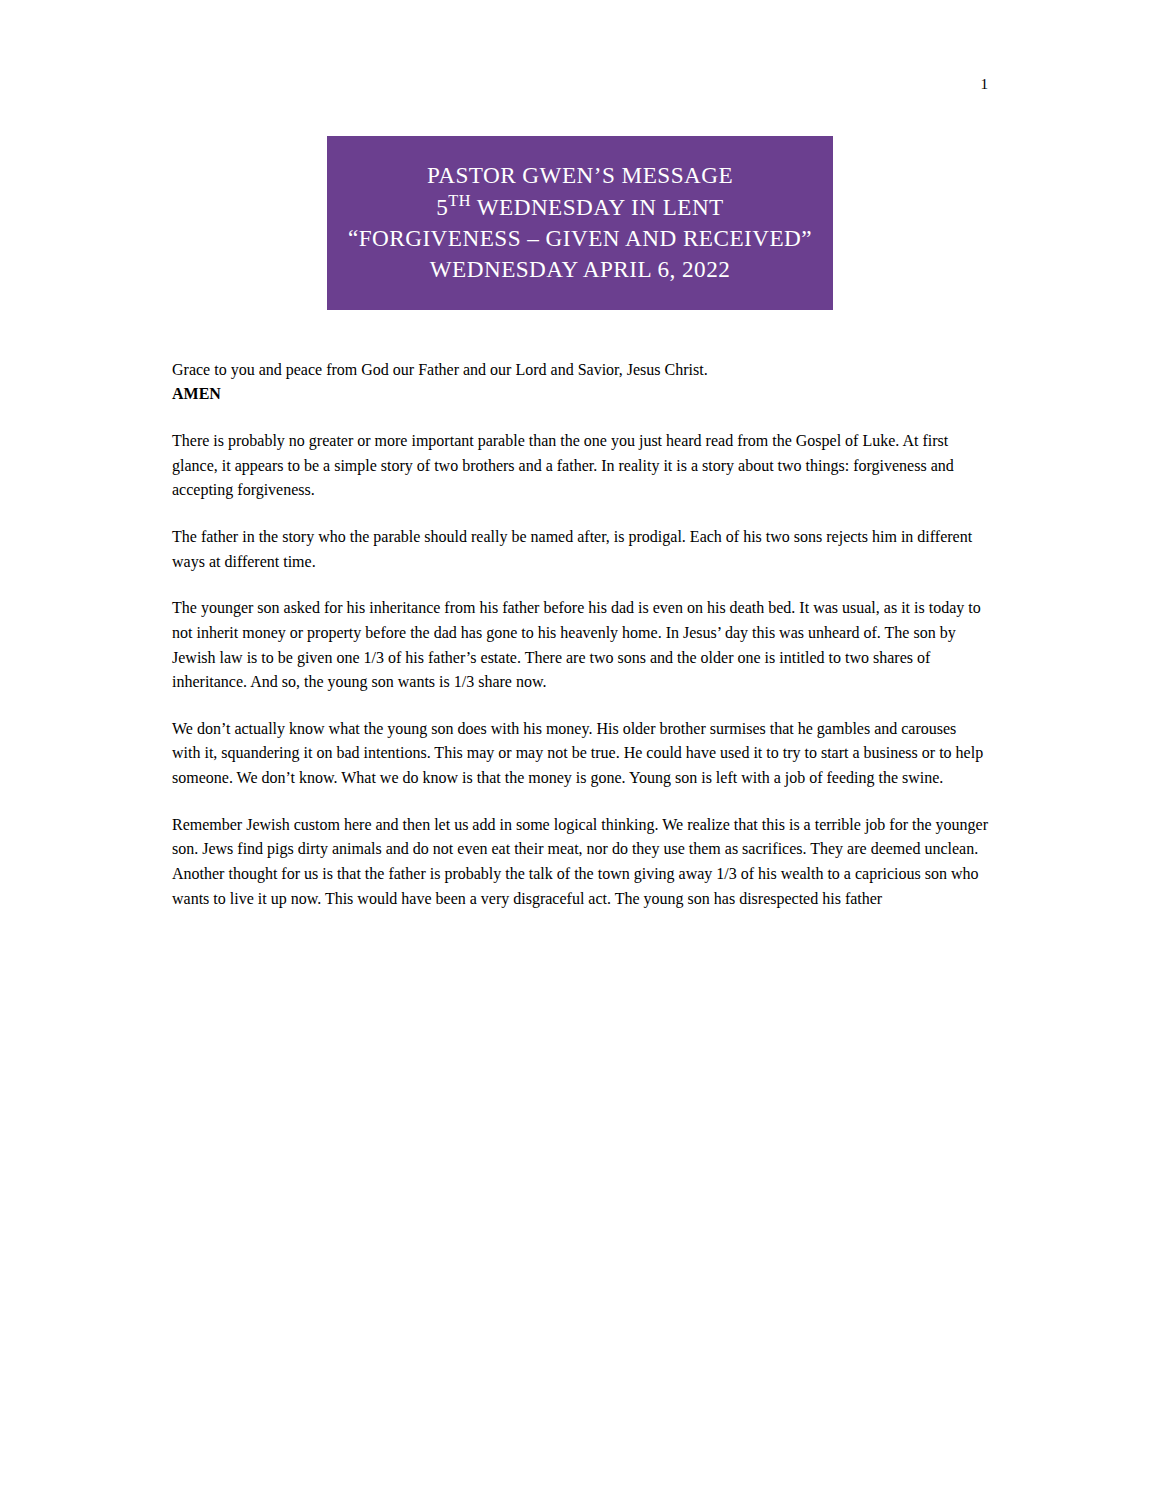1
Pastor Gwen’s Message
5th Wednesday in Lent
“Forgiveness – Given and Received”
Wednesday April 6, 2022
Grace to you and peace from God our Father and our Lord and Savior, Jesus Christ.
AMEN
There is probably no greater or more important parable than the one you just heard read from the Gospel of Luke. At first glance, it appears to be a simple story of two brothers and a father. In reality it is a story about two things: forgiveness and accepting forgiveness.
The father in the story who the parable should really be named after, is prodigal. Each of his two sons rejects him in different ways at different time.
The younger son asked for his inheritance from his father before his dad is even on his death bed. It was usual, as it is today to not inherit money or property before the dad has gone to his heavenly home. In Jesus’ day this was unheard of. The son by Jewish law is to be given one 1/3 of his father’s estate. There are two sons and the older one is intitled to two shares of inheritance. And so, the young son wants is 1/3 share now.
We don’t actually know what the young son does with his money. His older brother surmises that he gambles and carouses with it, squandering it on bad intentions. This may or may not be true. He could have used it to try to start a business or to help someone. We don’t know. What we do know is that the money is gone. Young son is left with a job of feeding the swine.
Remember Jewish custom here and then let us add in some logical thinking. We realize that this is a terrible job for the younger son. Jews find pigs dirty animals and do not even eat their meat, nor do they use them as sacrifices. They are deemed unclean. Another thought for us is that the father is probably the talk of the town giving away 1/3 of his wealth to a capricious son who wants to live it up now. This would have been a very disgraceful act. The young son has disrespected his father